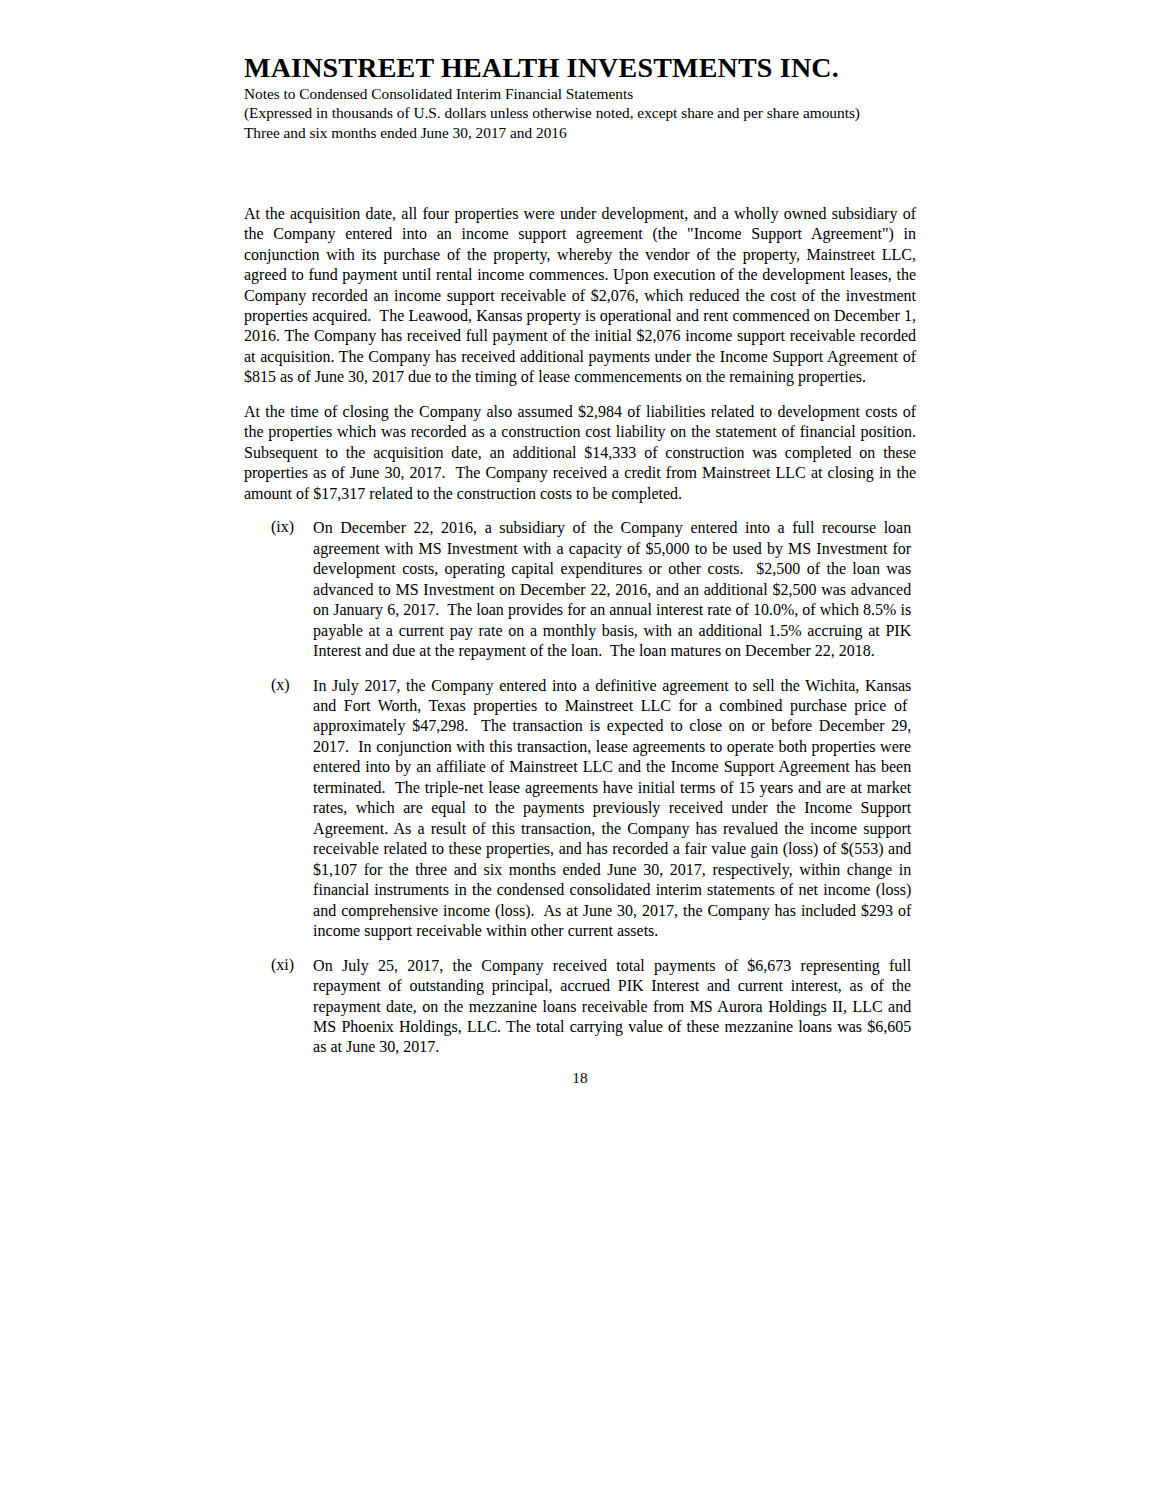MAINSTREET HEALTH INVESTMENTS INC.
Notes to Condensed Consolidated Interim Financial Statements
(Expressed in thousands of U.S. dollars unless otherwise noted, except share and per share amounts)
Three and six months ended June 30, 2017 and 2016
At the acquisition date, all four properties were under development, and a wholly owned subsidiary of the Company entered into an income support agreement (the "Income Support Agreement") in conjunction with its purchase of the property, whereby the vendor of the property, Mainstreet LLC, agreed to fund payment until rental income commences. Upon execution of the development leases, the Company recorded an income support receivable of $2,076, which reduced the cost of the investment properties acquired. The Leawood, Kansas property is operational and rent commenced on December 1, 2016. The Company has received full payment of the initial $2,076 income support receivable recorded at acquisition. The Company has received additional payments under the Income Support Agreement of $815 as of June 30, 2017 due to the timing of lease commencements on the remaining properties.
At the time of closing the Company also assumed $2,984 of liabilities related to development costs of the properties which was recorded as a construction cost liability on the statement of financial position. Subsequent to the acquisition date, an additional $14,333 of construction was completed on these properties as of June 30, 2017. The Company received a credit from Mainstreet LLC at closing in the amount of $17,317 related to the construction costs to be completed.
(ix)
On December 22, 2016, a subsidiary of the Company entered into a full recourse loan agreement with MS Investment with a capacity of $5,000 to be used by MS Investment for development costs, operating capital expenditures or other costs. $2,500 of the loan was advanced to MS Investment on December 22, 2016, and an additional $2,500 was advanced on January 6, 2017. The loan provides for an annual interest rate of 10.0%, of which 8.5% is payable at a current pay rate on a monthly basis, with an additional 1.5% accruing at PIK Interest and due at the repayment of the loan. The loan matures on December 22, 2018.
(x)
In July 2017, the Company entered into a definitive agreement to sell the Wichita, Kansas and Fort Worth, Texas properties to Mainstreet LLC for a combined purchase price of approximately $47,298. The transaction is expected to close on or before December 29, 2017. In conjunction with this transaction, lease agreements to operate both properties were entered into by an affiliate of Mainstreet LLC and the Income Support Agreement has been terminated. The triple-net lease agreements have initial terms of 15 years and are at market rates, which are equal to the payments previously received under the Income Support Agreement. As a result of this transaction, the Company has revalued the income support receivable related to these properties, and has recorded a fair value gain (loss) of $(553) and $1,107 for the three and six months ended June 30, 2017, respectively, within change in financial instruments in the condensed consolidated interim statements of net income (loss) and comprehensive income (loss). As at June 30, 2017, the Company has included $293 of income support receivable within other current assets.
(xi)
On July 25, 2017, the Company received total payments of $6,673 representing full repayment of outstanding principal, accrued PIK Interest and current interest, as of the repayment date, on the mezzanine loans receivable from MS Aurora Holdings II, LLC and MS Phoenix Holdings, LLC. The total carrying value of these mezzanine loans was $6,605 as at June 30, 2017.
18